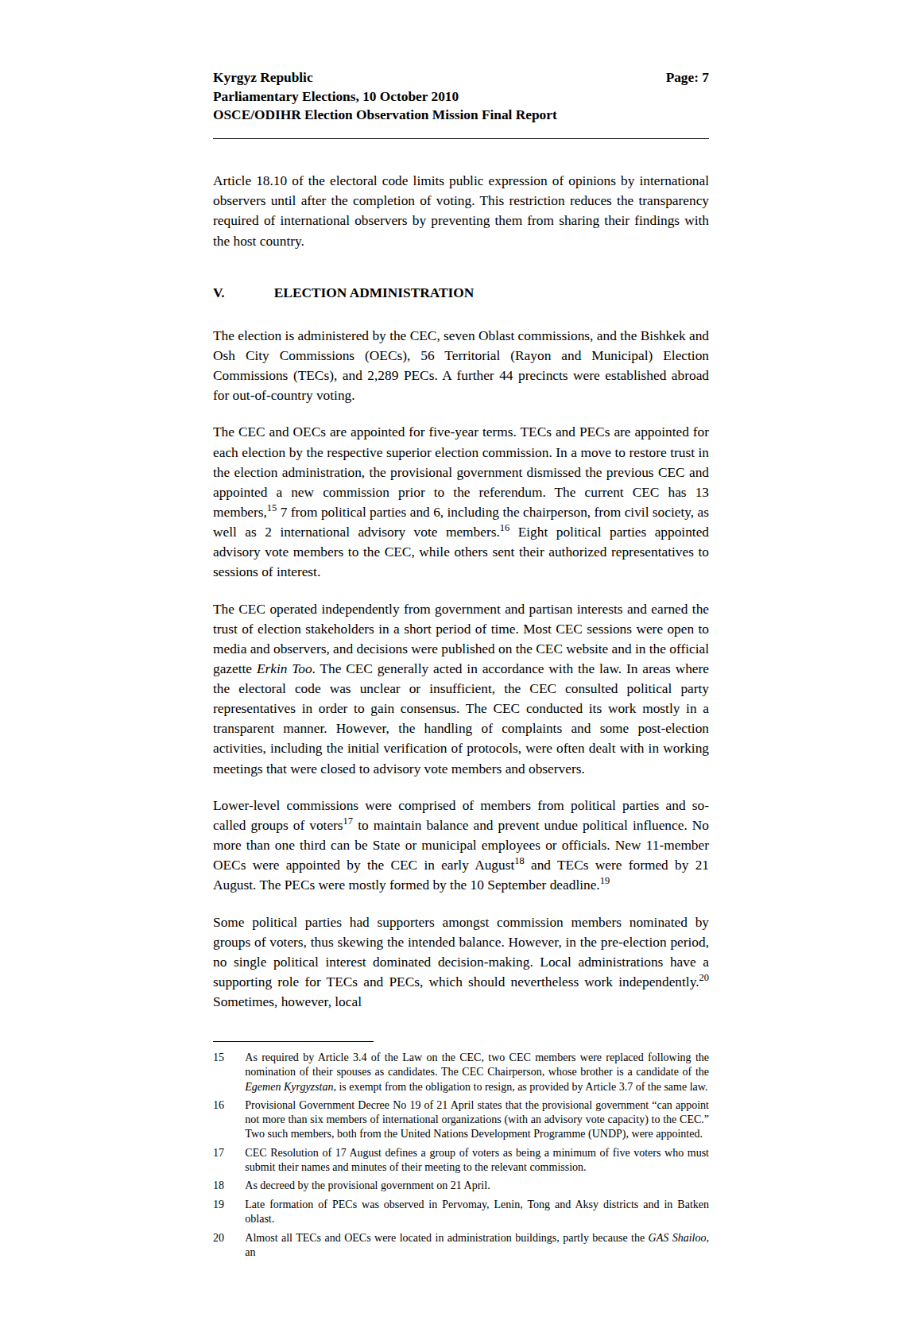Kyrgyz Republic
Parliamentary Elections, 10 October 2010
OSCE/ODIHR Election Observation Mission Final Report
Page: 7
Article 18.10 of the electoral code limits public expression of opinions by international observers until after the completion of voting. This restriction reduces the transparency required of international observers by preventing them from sharing their findings with the host country.
V. Election Administration
The election is administered by the CEC, seven Oblast commissions, and the Bishkek and Osh City Commissions (OECs), 56 Territorial (Rayon and Municipal) Election Commissions (TECs), and 2,289 PECs. A further 44 precincts were established abroad for out-of-country voting.
The CEC and OECs are appointed for five-year terms. TECs and PECs are appointed for each election by the respective superior election commission. In a move to restore trust in the election administration, the provisional government dismissed the previous CEC and appointed a new commission prior to the referendum. The current CEC has 13 members,15 7 from political parties and 6, including the chairperson, from civil society, as well as 2 international advisory vote members.16 Eight political parties appointed advisory vote members to the CEC, while others sent their authorized representatives to sessions of interest.
The CEC operated independently from government and partisan interests and earned the trust of election stakeholders in a short period of time. Most CEC sessions were open to media and observers, and decisions were published on the CEC website and in the official gazette Erkin Too. The CEC generally acted in accordance with the law. In areas where the electoral code was unclear or insufficient, the CEC consulted political party representatives in order to gain consensus. The CEC conducted its work mostly in a transparent manner. However, the handling of complaints and some post-election activities, including the initial verification of protocols, were often dealt with in working meetings that were closed to advisory vote members and observers.
Lower-level commissions were comprised of members from political parties and so-called groups of voters17 to maintain balance and prevent undue political influence. No more than one third can be State or municipal employees or officials. New 11-member OECs were appointed by the CEC in early August18 and TECs were formed by 21 August. The PECs were mostly formed by the 10 September deadline.19
Some political parties had supporters amongst commission members nominated by groups of voters, thus skewing the intended balance. However, in the pre-election period, no single political interest dominated decision-making. Local administrations have a supporting role for TECs and PECs, which should nevertheless work independently.20 Sometimes, however, local
15
As required by Article 3.4 of the Law on the CEC, two CEC members were replaced following the nomination of their spouses as candidates. The CEC Chairperson, whose brother is a candidate of the Egemen Kyrgyzstan, is exempt from the obligation to resign, as provided by Article 3.7 of the same law.
16
Provisional Government Decree No 19 of 21 April states that the provisional government “can appoint not more than six members of international organizations (with an advisory vote capacity) to the CEC.” Two such members, both from the United Nations Development Programme (UNDP), were appointed.
17
CEC Resolution of 17 August defines a group of voters as being a minimum of five voters who must submit their names and minutes of their meeting to the relevant commission.
18
As decreed by the provisional government on 21 April.
19
Late formation of PECs was observed in Pervomay, Lenin, Tong and Aksy districts and in Batken oblast.
20
Almost all TECs and OECs were located in administration buildings, partly because the GAS Shailoo, an